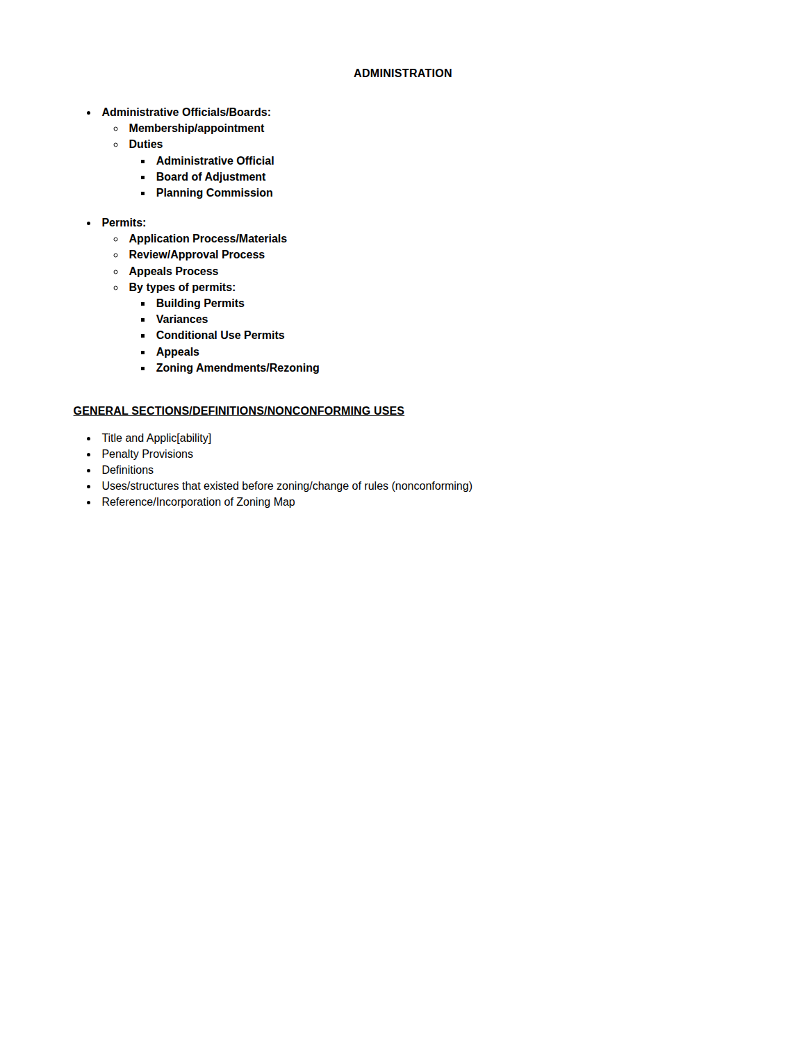ADMINISTRATION
Administrative Officials/Boards:
Membership/appointment
Duties
Administrative Official
Board of Adjustment
Planning Commission
Permits:
Application Process/Materials
Review/Approval Process
Appeals Process
By types of permits:
Building Permits
Variances
Conditional Use Permits
Appeals
Zoning Amendments/Rezoning
GENERAL SECTIONS/DEFINITIONS/NONCONFORMING USES
Title and Applic[ability]
Penalty Provisions
Definitions
Uses/structures that existed before zoning/change of rules (nonconforming)
Reference/Incorporation of Zoning Map